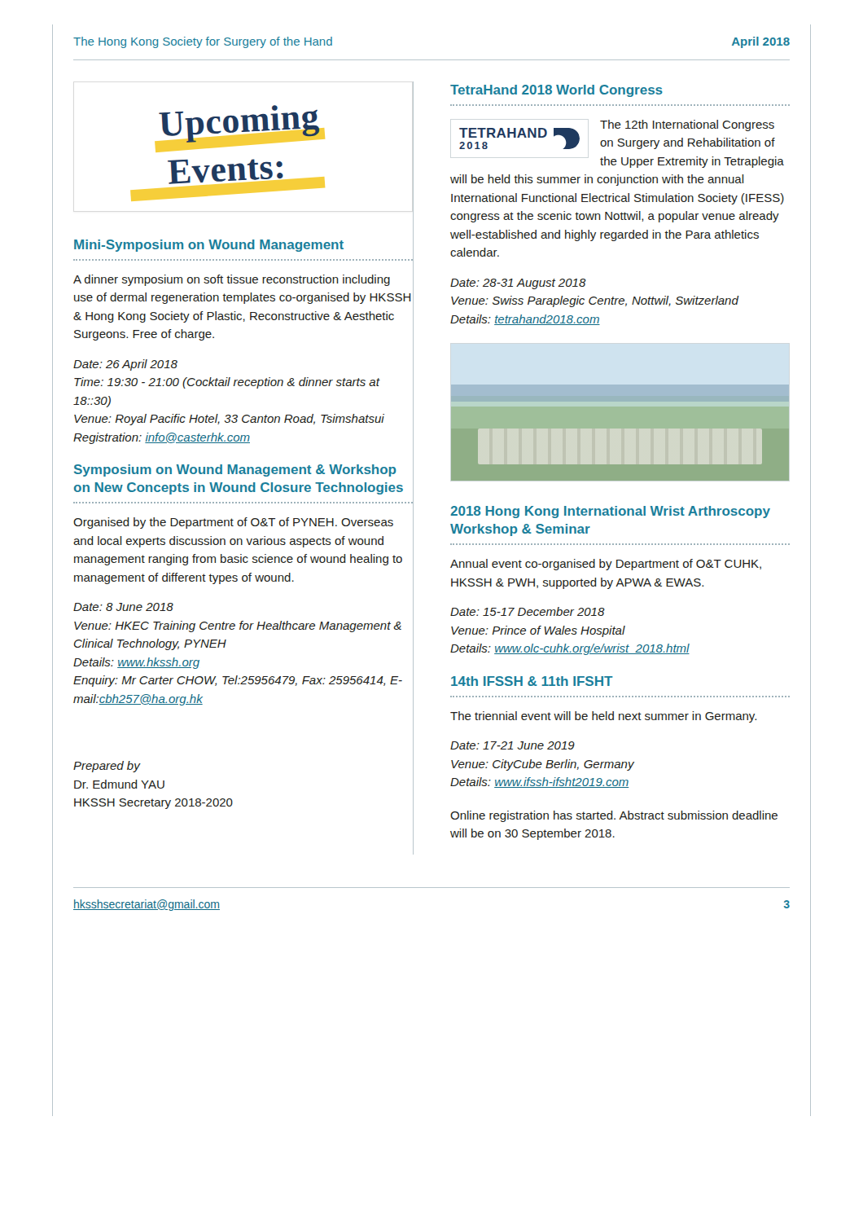The Hong Kong Society for Surgery of the Hand April 2018
Upcoming Events:
Mini-Symposium on Wound Management
A dinner symposium on soft tissue reconstruction including use of dermal regeneration templates co-organised by HKSSH & Hong Kong Society of Plastic, Reconstructive & Aesthetic Surgeons. Free of charge.
Date: 26 April 2018
Time: 19:30 - 21:00 (Cocktail reception & dinner starts at 18::30)
Venue: Royal Pacific Hotel, 33 Canton Road, Tsimshatsui
Registration: info@casterhk.com
Symposium on Wound Management & Workshop on New Concepts in Wound Closure Technologies
Organised by the Department of O&T of PYNEH. Overseas and local experts discussion on various aspects of wound management ranging from basic science of wound healing to management of different types of wound.
Date: 8 June 2018
Venue: HKEC Training Centre for Healthcare Management & Clinical Technology, PYNEH
Details: www.hkssh.org
Enquiry: Mr Carter CHOW, Tel:25956479, Fax: 25956414, E-mail:cbh257@ha.org.hk
Prepared by
Dr. Edmund YAU
HKSSH Secretary 2018-2020
TetraHand 2018 World Congress
TETRAHAND2018
The 12th International Congress on Surgery and Rehabilitation of the Upper Extremity in Tetraplegia will be held this summer in conjunction with the annual International Functional Electrical Stimulation Society (IFESS) congress at the scenic town Nottwil, a popular venue already well-established and highly regarded in the Para athletics calendar.
Date: 28-31 August 2018
Venue: Swiss Paraplegic Centre, Nottwil, Switzerland
Details: tetrahand2018.com
2018 Hong Kong International Wrist Arthroscopy Workshop & Seminar
Annual event co-organised by Department of O&T CUHK, HKSSH & PWH, supported by APWA & EWAS.
Date: 15-17 December 2018
Venue: Prince of Wales Hospital
Details: www.olc-cuhk.org/e/wrist_2018.html
14th IFSSH & 11th IFSHT
The triennial event will be held next summer in Germany.
Date: 17-21 June 2019
Venue: CityCube Berlin, Germany
Details: www.ifssh-ifsht2019.com
Online registration has started. Abstract submission deadline will be on 30 September 2018.
hksshsecretariat@gmail.com 3